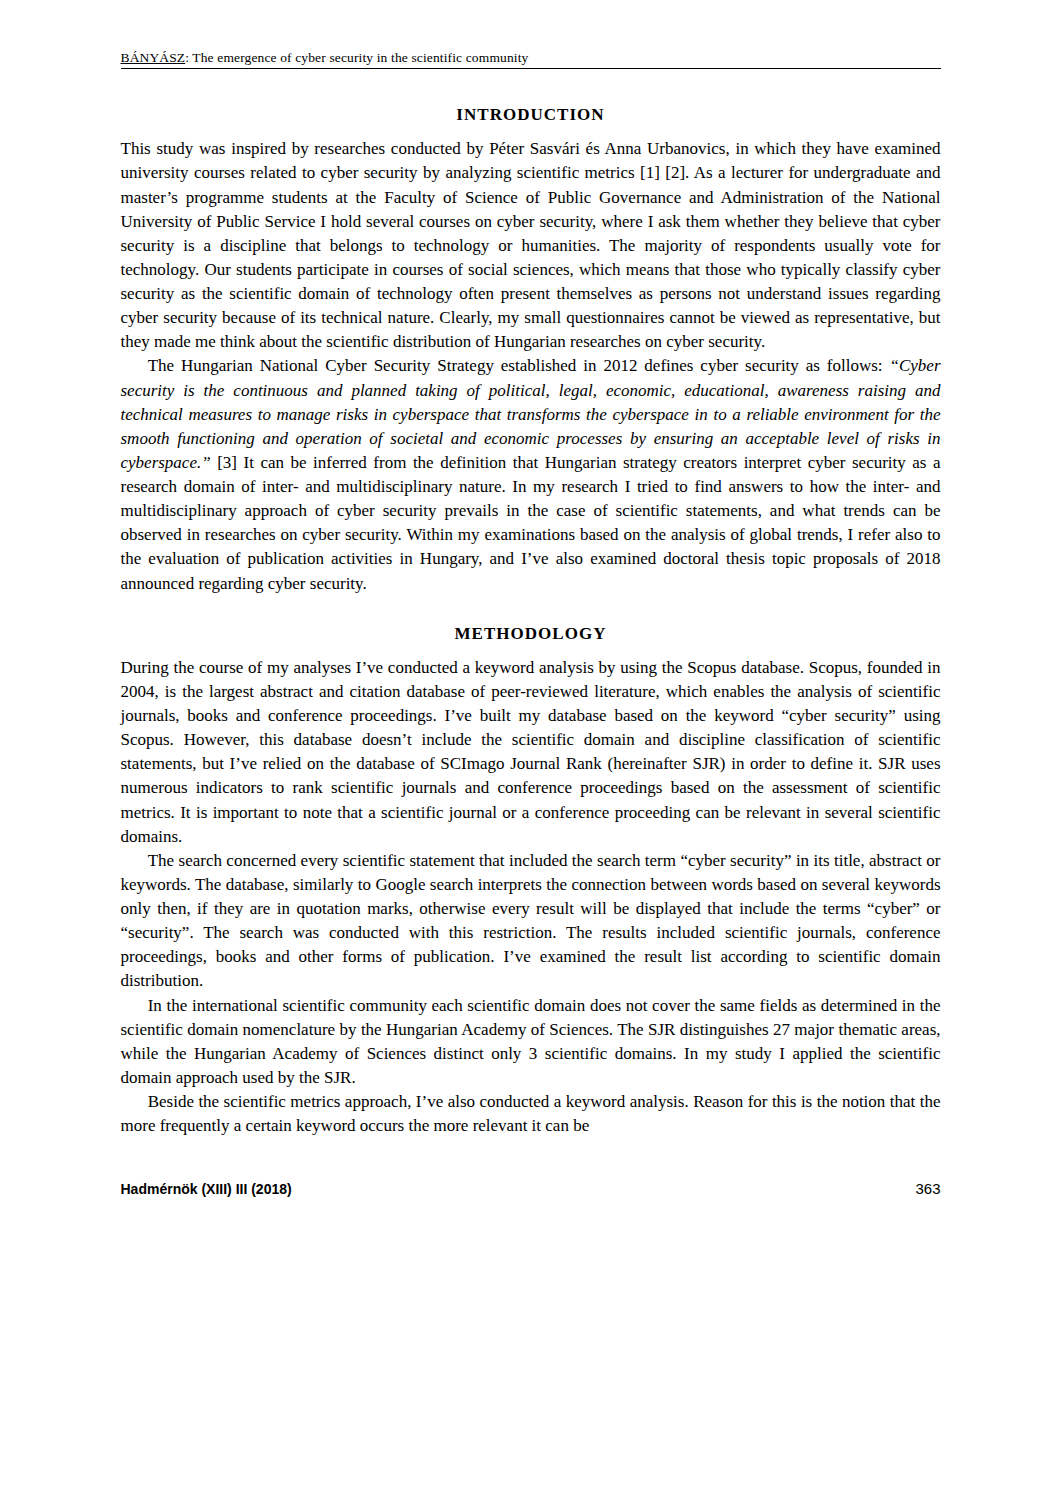BÁNYÁSZ: The emergence of cyber security in the scientific community
Introduction
This study was inspired by researches conducted by Péter Sasvári és Anna Urbanovics, in which they have examined university courses related to cyber security by analyzing scientific metrics [1] [2]. As a lecturer for undergraduate and master’s programme students at the Faculty of Science of Public Governance and Administration of the National University of Public Service I hold several courses on cyber security, where I ask them whether they believe that cyber security is a discipline that belongs to technology or humanities. The majority of respondents usually vote for technology. Our students participate in courses of social sciences, which means that those who typically classify cyber security as the scientific domain of technology often present themselves as persons not understand issues regarding cyber security because of its technical nature. Clearly, my small questionnaires cannot be viewed as representative, but they made me think about the scientific distribution of Hungarian researches on cyber security.
The Hungarian National Cyber Security Strategy established in 2012 defines cyber security as follows: “Cyber security is the continuous and planned taking of political, legal, economic, educational, awareness raising and technical measures to manage risks in cyberspace that transforms the cyberspace in to a reliable environment for the smooth functioning and operation of societal and economic processes by ensuring an acceptable level of risks in cyberspace.” [3] It can be inferred from the definition that Hungarian strategy creators interpret cyber security as a research domain of inter- and multidisciplinary nature. In my research I tried to find answers to how the inter- and multidisciplinary approach of cyber security prevails in the case of scientific statements, and what trends can be observed in researches on cyber security. Within my examinations based on the analysis of global trends, I refer also to the evaluation of publication activities in Hungary, and I’ve also examined doctoral thesis topic proposals of 2018 announced regarding cyber security.
Methodology
During the course of my analyses I’ve conducted a keyword analysis by using the Scopus database. Scopus, founded in 2004, is the largest abstract and citation database of peer-reviewed literature, which enables the analysis of scientific journals, books and conference proceedings. I’ve built my database based on the keyword “cyber security” using Scopus. However, this database doesn’t include the scientific domain and discipline classification of scientific statements, but I’ve relied on the database of SCImago Journal Rank (hereinafter SJR) in order to define it. SJR uses numerous indicators to rank scientific journals and conference proceedings based on the assessment of scientific metrics. It is important to note that a scientific journal or a conference proceeding can be relevant in several scientific domains.
The search concerned every scientific statement that included the search term “cyber security” in its title, abstract or keywords. The database, similarly to Google search interprets the connection between words based on several keywords only then, if they are in quotation marks, otherwise every result will be displayed that include the terms “cyber” or “security”. The search was conducted with this restriction. The results included scientific journals, conference proceedings, books and other forms of publication. I’ve examined the result list according to scientific domain distribution.
In the international scientific community each scientific domain does not cover the same fields as determined in the scientific domain nomenclature by the Hungarian Academy of Sciences. The SJR distinguishes 27 major thematic areas, while the Hungarian Academy of Sciences distinct only 3 scientific domains. In my study I applied the scientific domain approach used by the SJR.
Beside the scientific metrics approach, I’ve also conducted a keyword analysis. Reason for this is the notion that the more frequently a certain keyword occurs the more relevant it can be
Hadmérnök (XIII) III (2018) 363